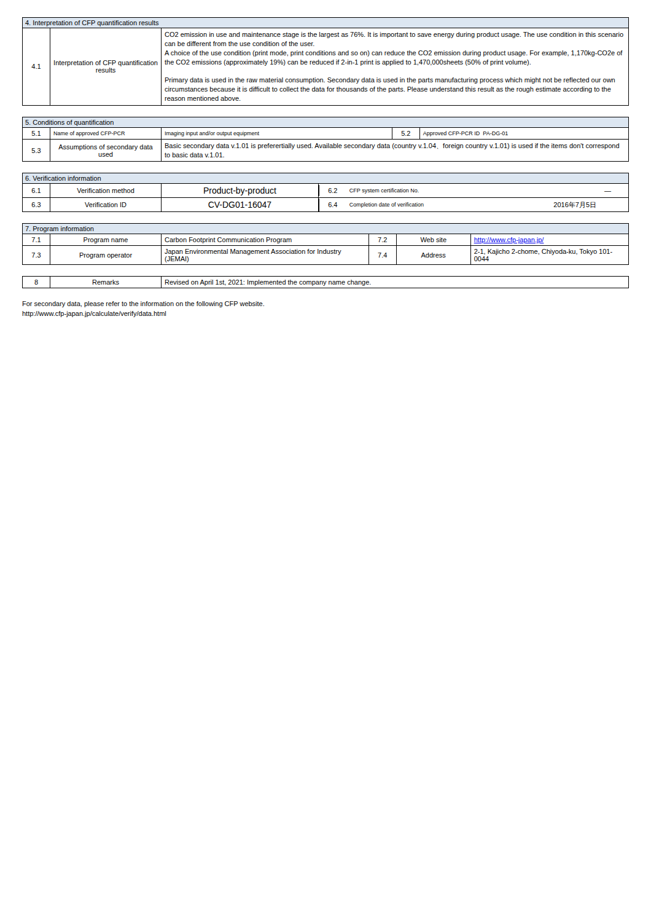| 4. Interpretation of CFP quantification results |
| 4.1 | Interpretation of CFP quantification results | CO2 emission in use and maintenance stage is the largest as 76%. It is important to save energy during product usage. The use condition in this scenario can be different from the use condition of the user. A choice of the use condition (print mode, print conditions and so on) can reduce the CO2 emission during product usage. For example, 1,170kg-CO2e of the CO2 emissions (approximately 19%) can be reduced if 2-in-1 print is applied to 1,470,000sheets (50% of print volume). Primary data is used in the raw material consumption. Secondary data is used in the parts manufacturing process which might not be reflected our own circumstances because it is difficult to collect the data for thousands of the parts. Please understand this result as the rough estimate according to the reason mentioned above. |
| 5. Conditions of quantification |
| 5.1 | Name of approved CFP-PCR | Imaging input and/or output equipment | 5.2 | Approved CFP-PCR ID PA-DG-01 |
| 5.3 | Assumptions of secondary data used | Basic secondary data v.1.01 is preferertially used. Available secondary data (country v.1.04、foreign country v.1.01) is used if the items don't correspond to basic data v.1.01. |
| 6. Verification information |
| 6.1 | Verification method | Product-by-product | / 6.2 / CFP system certification No. / — / |
| 6.3 | Verification ID | CV-DG01-16047 | / 6.4 / Completion date of verification / 2016年7月5日 / |
| 7. Program information |
| 7.1 | Program name | Carbon Footprint Communication Program | 7.2 | / Web site / http://www.cfp-japan.jp/ / |
| 7.3 | Program operator | Japan Environmental Management Association for Industry (JEMAI) | 7.4 | / Address / 2-1, Kajicho 2-chome, Chiyoda-ku, Tokyo 101-0044 / |
| 8 | Remarks | Revised on April 1st, 2021: Implemented the company name change. |
For secondary data, please refer to the information on the following CFP website.
http://www.cfp-japan.jp/calculate/verify/data.html